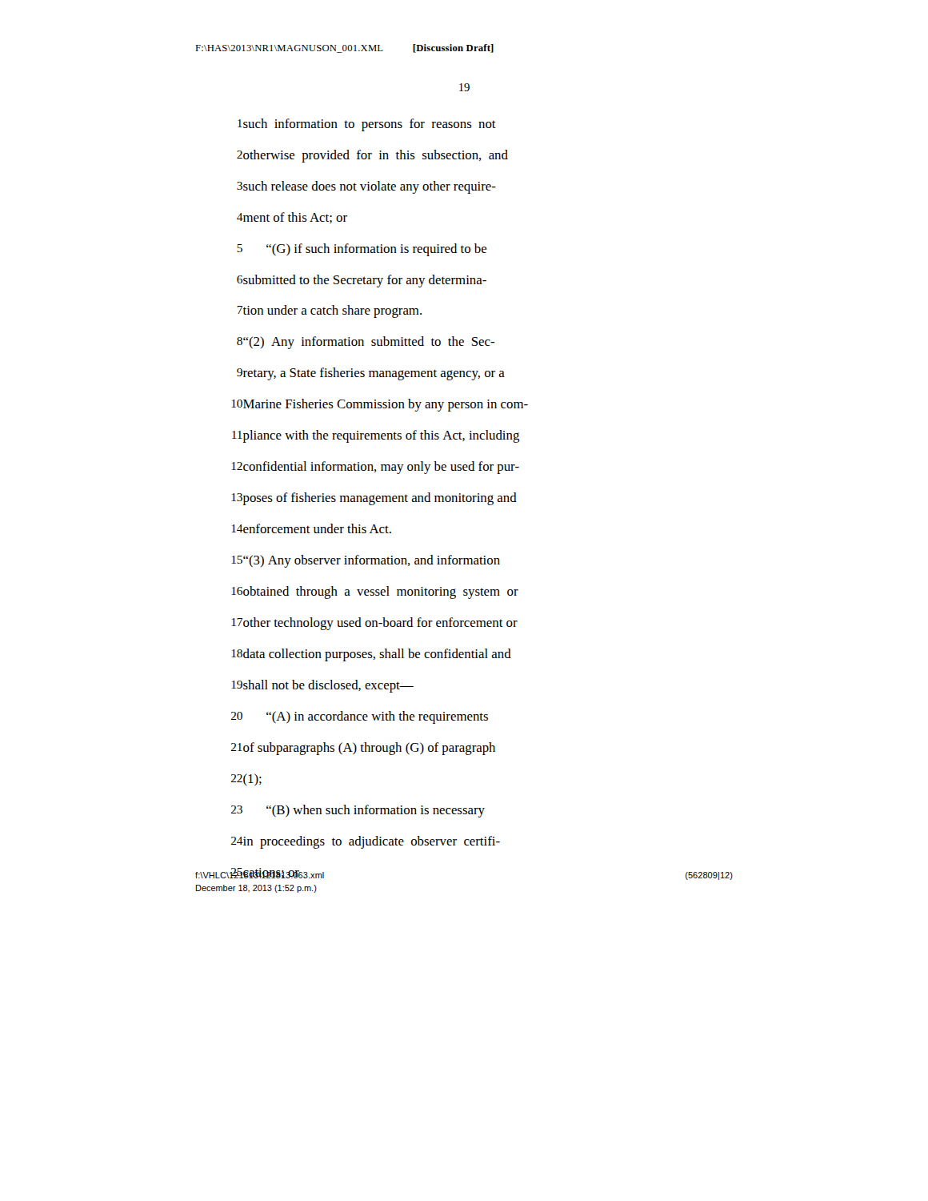F:\HAS\2013\NR1\MAGNUSON_001.XML [Discussion Draft]
19
| 1 | such information to persons for reasons not |
| 2 | otherwise provided for in this subsection, and |
| 3 | such release does not violate any other require- |
| 4 | ment of this Act; or |
| 5 | “(G) if such information is required to be |
| 6 | submitted to the Secretary for any determina- |
| 7 | tion under a catch share program. |
| 8 | “(2) Any information submitted to the Sec- |
| 9 | retary, a State fisheries management agency, or a |
| 10 | Marine Fisheries Commission by any person in com- |
| 11 | pliance with the requirements of this Act, including |
| 12 | confidential information, may only be used for pur- |
| 13 | poses of fisheries management and monitoring and |
| 14 | enforcement under this Act. |
| 15 | “(3) Any observer information, and information |
| 16 | obtained through a vessel monitoring system or |
| 17 | other technology used on-board for enforcement or |
| 18 | data collection purposes, shall be confidential and |
| 19 | shall not be disclosed, except— |
| 20 | “(A) in accordance with the requirements |
| 21 | of subparagraphs (A) through (G) of paragraph |
| 22 | (1); |
| 23 | “(B) when such information is necessary |
| 24 | in proceedings to adjudicate observer certifi- |
| 25 | cations; or |
f:\VHLC\121813\121813.063.xml (562809|12)
December 18, 2013 (1:52 p.m.)